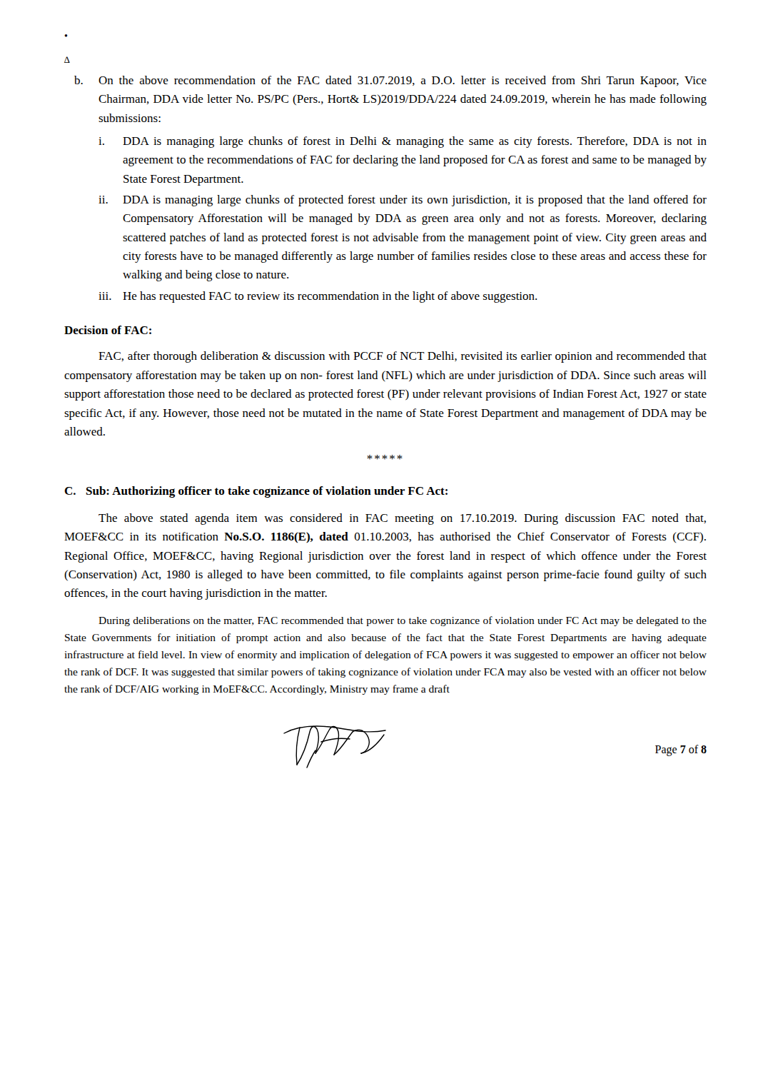• ∆
b. On the above recommendation of the FAC dated 31.07.2019, a D.O. letter is received from Shri Tarun Kapoor, Vice Chairman, DDA vide letter No. PS/PC (Pers., Hort& LS)2019/DDA/224 dated 24.09.2019, wherein he has made following submissions:
i. DDA is managing large chunks of forest in Delhi & managing the same as city forests. Therefore, DDA is not in agreement to the recommendations of FAC for declaring the land proposed for CA as forest and same to be managed by State Forest Department.
ii. DDA is managing large chunks of protected forest under its own jurisdiction, it is proposed that the land offered for Compensatory Afforestation will be managed by DDA as green area only and not as forests. Moreover, declaring scattered patches of land as protected forest is not advisable from the management point of view. City green areas and city forests have to be managed differently as large number of families resides close to these areas and access these for walking and being close to nature.
iii. He has requested FAC to review its recommendation in the light of above suggestion.
Decision of FAC:
FAC, after thorough deliberation & discussion with PCCF of NCT Delhi, revisited its earlier opinion and recommended that compensatory afforestation may be taken up on non- forest land (NFL) which are under jurisdiction of DDA. Since such areas will support afforestation those need to be declared as protected forest (PF) under relevant provisions of Indian Forest Act, 1927 or state specific Act, if any. However, those need not be mutated in the name of State Forest Department and management of DDA may be allowed.
*****
C. Sub: Authorizing officer to take cognizance of violation under FC Act:
The above stated agenda item was considered in FAC meeting on 17.10.2019. During discussion FAC noted that, MOEF&CC in its notification No.S.O. 1186(E), dated 01.10.2003, has authorised the Chief Conservator of Forests (CCF). Regional Office, MOEF&CC, having Regional jurisdiction over the forest land in respect of which offence under the Forest (Conservation) Act, 1980 is alleged to have been committed, to file complaints against person prime-facie found guilty of such offences, in the court having jurisdiction in the matter.
During deliberations on the matter, FAC recommended that power to take cognizance of violation under FC Act may be delegated to the State Governments for initiation of prompt action and also because of the fact that the State Forest Departments are having adequate infrastructure at field level. In view of enormity and implication of delegation of FCA powers it was suggested to empower an officer not below the rank of DCF. It was suggested that similar powers of taking cognizance of violation under FCA may also be vested with an officer not below the rank of DCF/AIG working in MoEF&CC. Accordingly, Ministry may frame a draft
Page 7 of 8